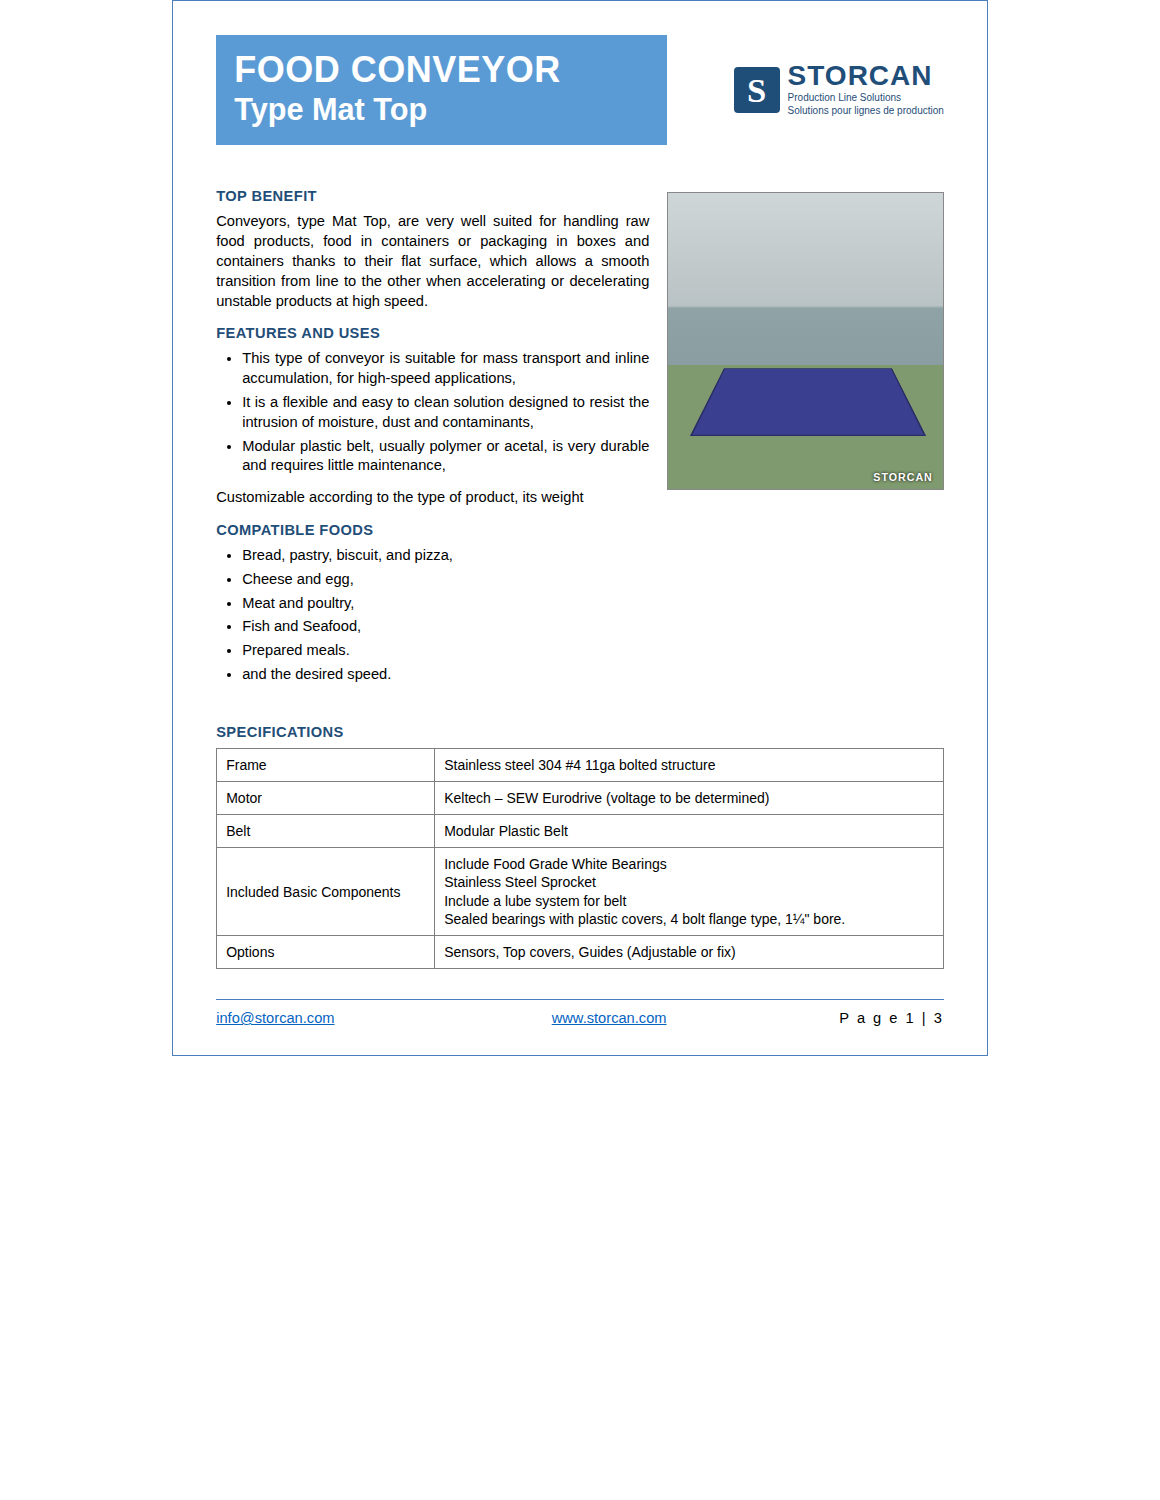FOOD CONVEYOR
Type Mat Top
S
STORCAN
Production Line Solutions
Solutions pour lignes de production
Top Benefit
Conveyors, type Mat Top, are very well suited for handling raw food products, food in containers or packaging in boxes and containers thanks to their flat surface, which allows a smooth transition from line to the other when accelerating or decelerating unstable products at high speed.
Features and Uses
This type of conveyor is suitable for mass transport and inline accumulation, for high-speed applications,
It is a flexible and easy to clean solution designed to resist the intrusion of moisture, dust and contaminants,
Modular plastic belt, usually polymer or acetal, is very durable and requires little maintenance,
Customizable according to the type of product, its weight
Compatible Foods
Bread, pastry, biscuit, and pizza,
Cheese and egg,
Meat and poultry,
Fish and Seafood,
Prepared meals.
and the desired speed.
STORCAN
Specifications
| Frame | Stainless steel 304 #4 11ga bolted structure |
| Motor | Keltech – SEW Eurodrive (voltage to be determined) |
| Belt | Modular Plastic Belt |
| Included Basic Components | Include Food Grade White Bearings Stainless Steel Sprocket Include a lube system for belt Sealed bearings with plastic covers, 4 bolt flange type, 1¼" bore. |
| Options | Sensors, Top covers, Guides (Adjustable or fix) |
info@storcan.com
www.storcan.com
P a g e 1 | 3